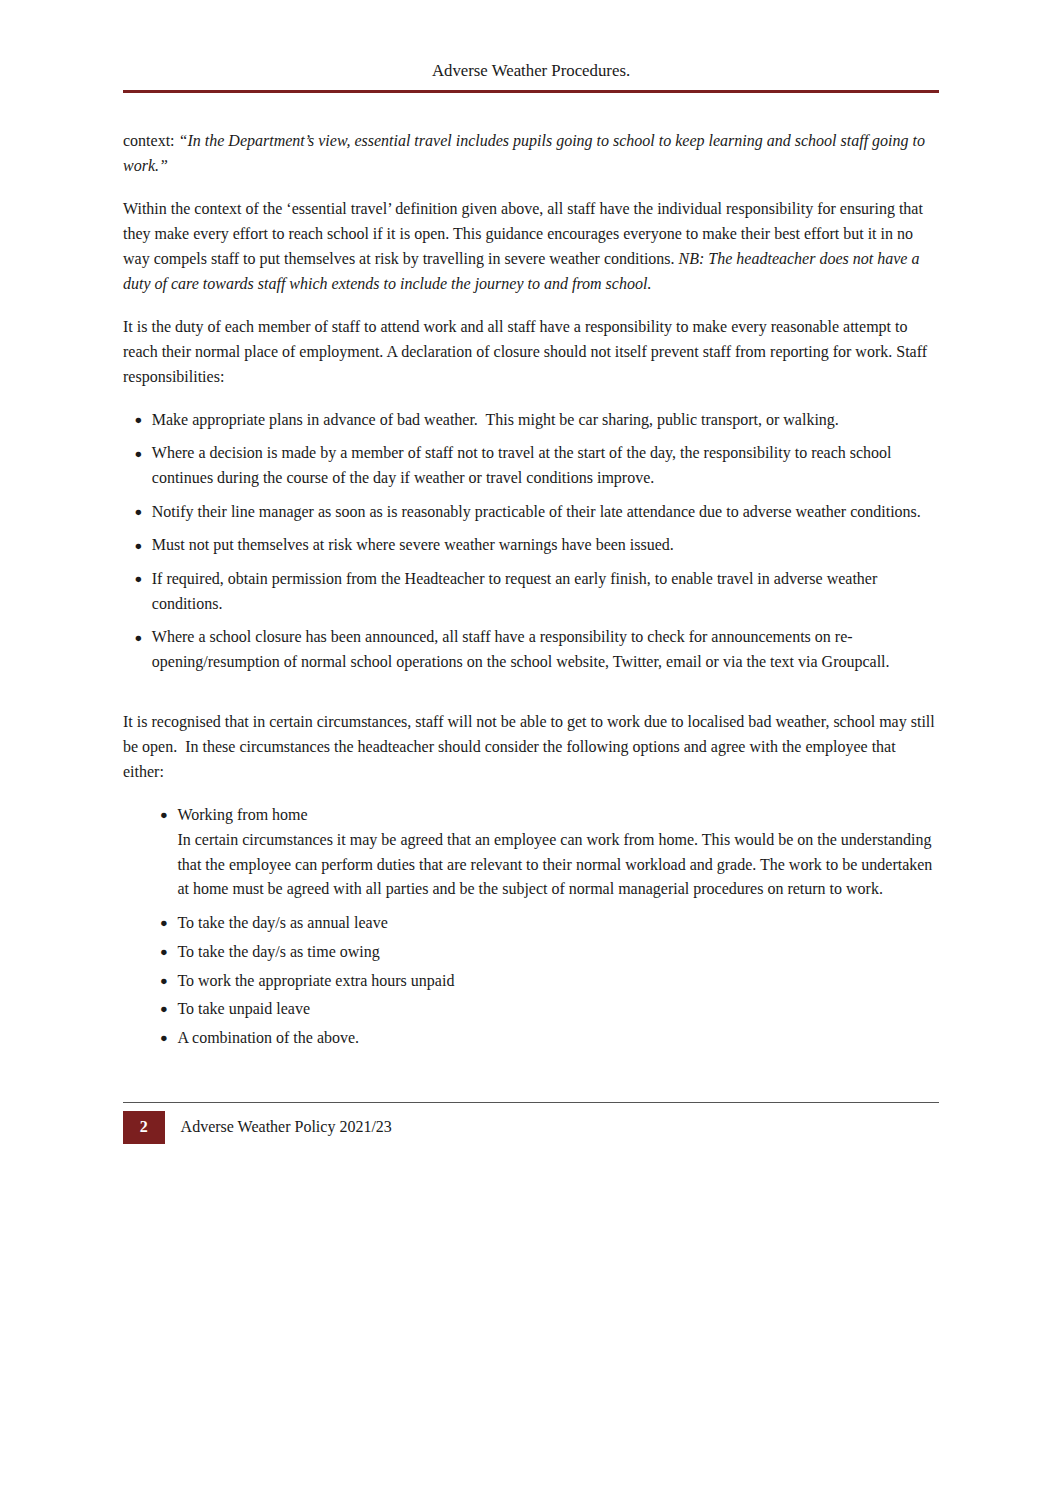Adverse Weather Procedures.
context: “In the Department’s view, essential travel includes pupils going to school to keep learning and school staff going to work.”
Within the context of the ‘essential travel’ definition given above, all staff have the individual responsibility for ensuring that they make every effort to reach school if it is open. This guidance encourages everyone to make their best effort but it in no way compels staff to put themselves at risk by travelling in severe weather conditions. NB: The headteacher does not have a duty of care towards staff which extends to include the journey to and from school.
It is the duty of each member of staff to attend work and all staff have a responsibility to make every reasonable attempt to reach their normal place of employment. A declaration of closure should not itself prevent staff from reporting for work. Staff responsibilities:
Make appropriate plans in advance of bad weather. This might be car sharing, public transport, or walking.
Where a decision is made by a member of staff not to travel at the start of the day, the responsibility to reach school continues during the course of the day if weather or travel conditions improve.
Notify their line manager as soon as is reasonably practicable of their late attendance due to adverse weather conditions.
Must not put themselves at risk where severe weather warnings have been issued.
If required, obtain permission from the Headteacher to request an early finish, to enable travel in adverse weather conditions.
Where a school closure has been announced, all staff have a responsibility to check for announcements on re-opening/resumption of normal school operations on the school website, Twitter, email or via the text via Groupcall.
It is recognised that in certain circumstances, staff will not be able to get to work due to localised bad weather, school may still be open. In these circumstances the headteacher should consider the following options and agree with the employee that either:
Working from home
In certain circumstances it may be agreed that an employee can work from home. This would be on the understanding that the employee can perform duties that are relevant to their normal workload and grade. The work to be undertaken at home must be agreed with all parties and be the subject of normal managerial procedures on return to work.
To take the day/s as annual leave
To take the day/s as time owing
To work the appropriate extra hours unpaid
To take unpaid leave
A combination of the above.
2
Adverse Weather Policy 2021/23